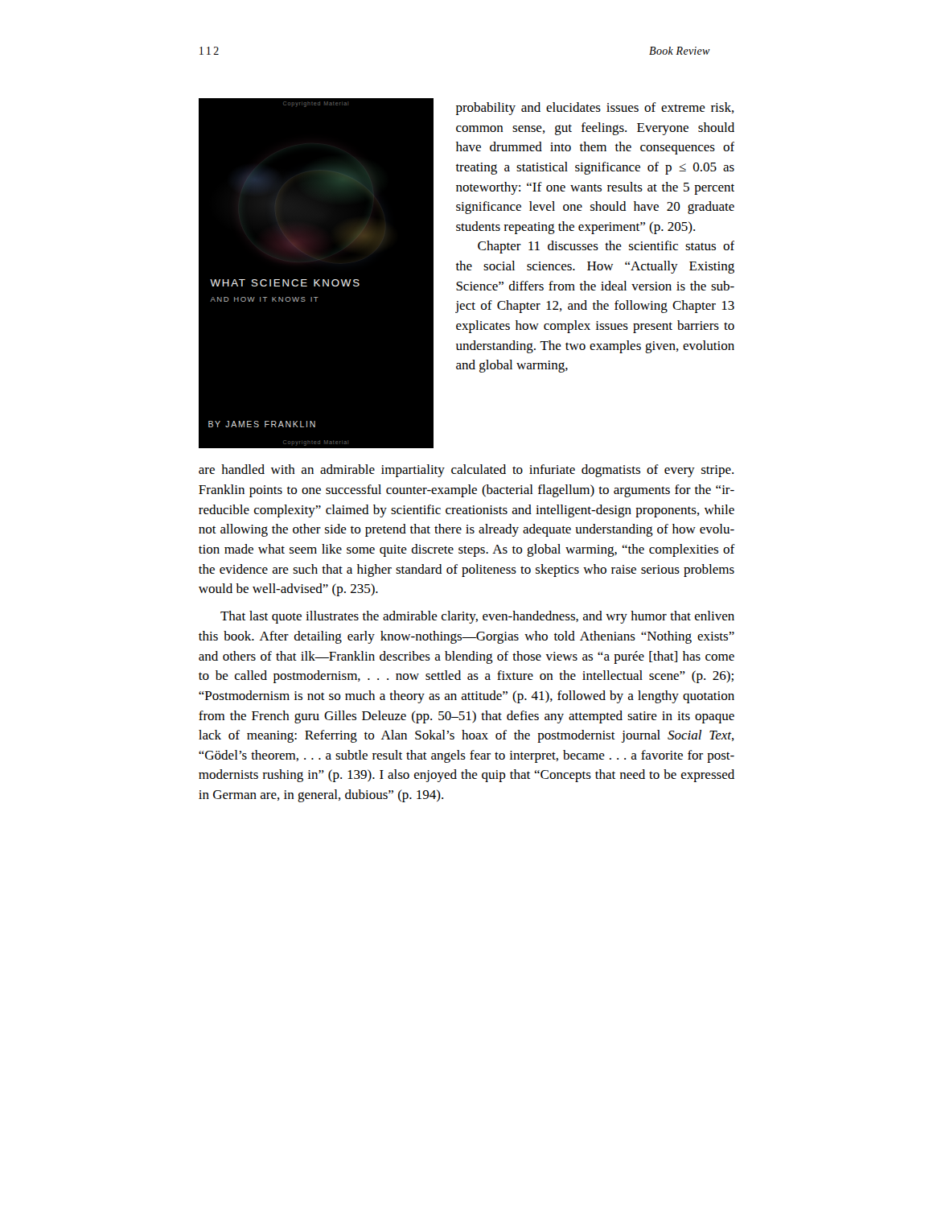112 Book Review
Copyrighted Material
WHAT SCIENCE KNOWS AND HOW IT KNOWS IT
BY JAMES FRANKLIN
Copyrighted Material
probability and elucidates issues of extreme risk, common sense, gut feelings. Everyone should have drummed into them the consequences of treating a statistical significance of p ≤ 0.05 as noteworthy: “If one wants results at the 5 percent significance level one should have 20 graduate students repeating the experiment” (p. 205).
Chapter 11 discusses the scientific status of the social sciences. How “Actually Existing Science” differs from the ideal version is the subject of Chapter 12, and the following Chapter 13 explicates how complex issues present barriers to understanding. The two examples given, evolution and global warming,
are handled with an admirable impartiality calculated to infuriate dogmatists of every stripe. Franklin points to one successful counter-example (bacterial flagellum) to arguments for the “irreducible complexity” claimed by scientific creationists and intelligent-design proponents, while not allowing the other side to pretend that there is already adequate understanding of how evolution made what seem like some quite discrete steps. As to global warming, “the complexities of the evidence are such that a higher standard of politeness to skeptics who raise serious problems would be well-advised” (p. 235).
That last quote illustrates the admirable clarity, even-handedness, and wry humor that enliven this book. After detailing early know-nothings—Gorgias who told Athenians “Nothing exists” and others of that ilk—Franklin describes a blending of those views as “a purée [that] has come to be called postmodernism, . . . now settled as a fixture on the intellectual scene” (p. 26); “Postmodernism is not so much a theory as an attitude” (p. 41), followed by a lengthy quotation from the French guru Gilles Deleuze (pp. 50–51) that defies any attempted satire in its opaque lack of meaning: Referring to Alan Sokal’s hoax of the postmodernist journal Social Text, “Gödel’s theorem, . . . a subtle result that angels fear to interpret, became . . . a favorite for postmodernists rushing in” (p. 139). I also enjoyed the quip that “Concepts that need to be expressed in German are, in general, dubious” (p. 194).